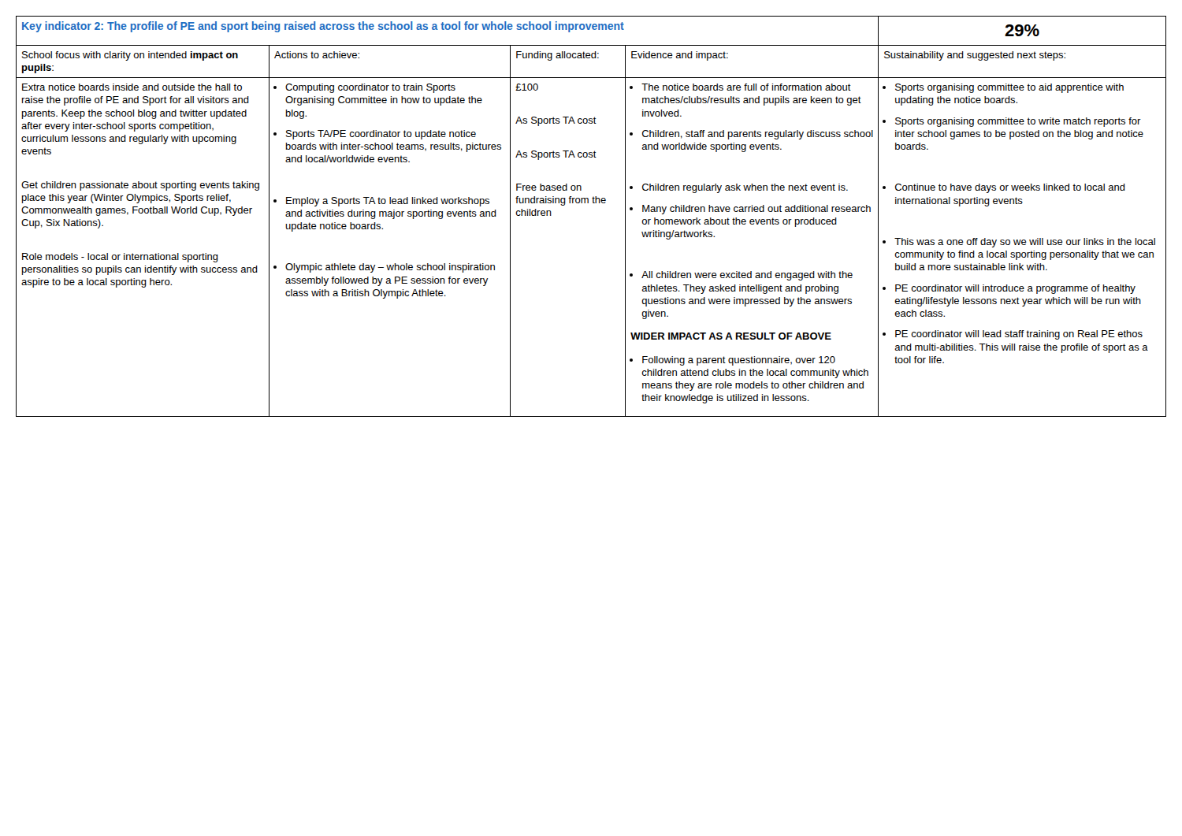| Key indicator 2: The profile of PE and sport being raised across the school as a tool for whole school improvement | 29% |
| School focus with clarity on intended impact on pupils : | Actions to achieve: | Funding allocated: | Evidence and impact: | Sustainability and suggested next steps: |
| Extra notice boards inside and outside the hall to raise the profile of PE and Sport for all visitors and parents. Keep the school blog and twitter updated after every inter-school sports competition, curriculum lessons and regularly with upcoming events Get children passionate about sporting events taking place this year (Winter Olympics, Sports relief, Commonwealth games, Football World Cup, Ryder Cup, Six Nations). Role models - local or international sporting personalities so pupils can identify with success and aspire to be a local sporting hero. | Computing coordinator to train Sports Organising Committee in how to update the blog. Sports TA/PE coordinator to update notice boards with inter-school teams, results, pictures and local/worldwide events. Employ a Sports TA to lead linked workshops and activities during major sporting events and update notice boards. Olympic athlete day – whole school inspiration assembly followed by a PE session for every class with a British Olympic Athlete. | £100 As Sports TA cost As Sports TA cost Free based on fundraising from the children | The notice boards are full of information about matches/clubs/results and pupils are keen to get involved. Children, staff and parents regularly discuss school and worldwide sporting events. Children regularly ask when the next event is. Many children have carried out additional research or homework about the events or produced writing/artworks. All children were excited and engaged with the athletes. They asked intelligent and probing questions and were impressed by the answers given. WIDER IMPACT AS A RESULT OF ABOVE Following a parent questionnaire, over 120 children attend clubs in the local community which means they are role models to other children and their knowledge is utilized in lessons. | Sports organising committee to aid apprentice with updating the notice boards. Sports organising committee to write match reports for inter school games to be posted on the blog and notice boards. Continue to have days or weeks linked to local and international sporting events This was a one off day so we will use our links in the local community to find a local sporting personality that we can build a more sustainable link with. PE coordinator will introduce a programme of healthy eating/lifestyle lessons next year which will be run with each class. PE coordinator will lead staff training on Real PE ethos and multi-abilities. This will raise the profile of sport as a tool for life. |